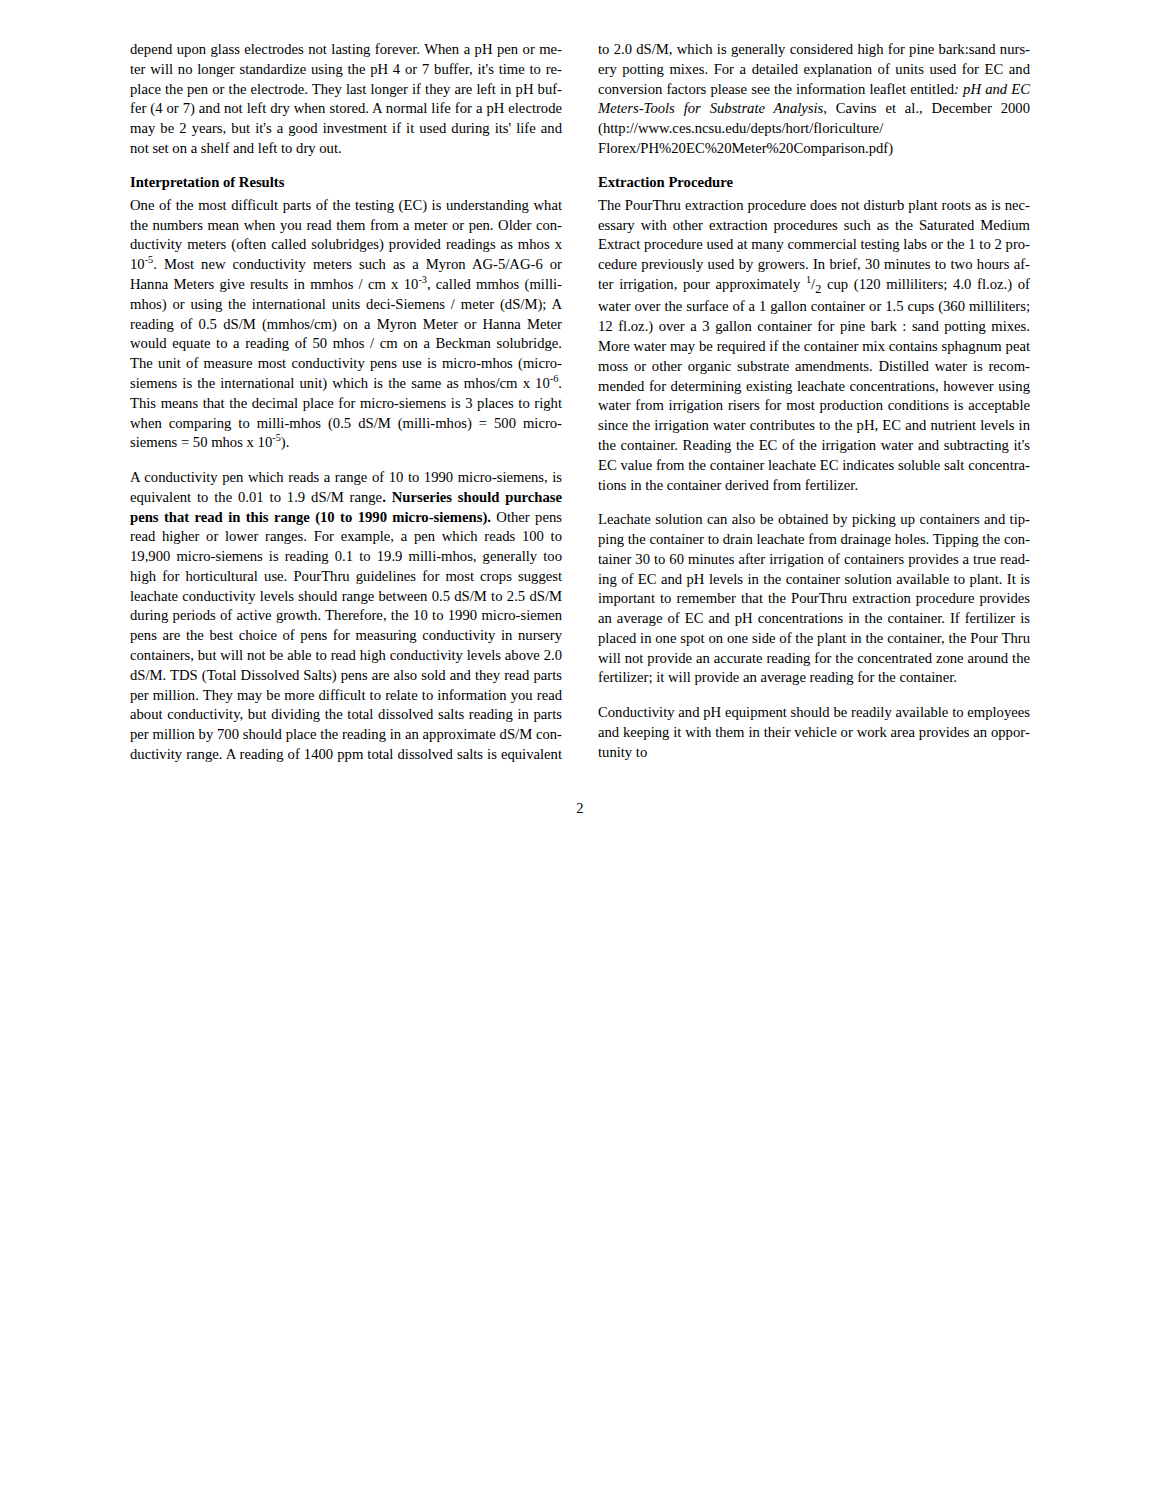depend upon glass electrodes not lasting forever. When a pH pen or meter will no longer standardize using the pH 4 or 7 buffer, it's time to replace the pen or the electrode. They last longer if they are left in pH buffer (4 or 7) and not left dry when stored. A normal life for a pH electrode may be 2 years, but it's a good investment if it used during its' life and not set on a shelf and left to dry out.
Interpretation of Results
One of the most difficult parts of the testing (EC) is understanding what the numbers mean when you read them from a meter or pen. Older conductivity meters (often called solubridges) provided readings as mhos x 10-5. Most new conductivity meters such as a Myron AG-5/AG-6 or Hanna Meters give results in mmhos / cm x 10-3, called mmhos (milli-mhos) or using the international units deci-Siemens / meter (dS/M); A reading of 0.5 dS/M (mmhos/cm) on a Myron Meter or Hanna Meter would equate to a reading of 50 mhos / cm on a Beckman solubridge. The unit of measure most conductivity pens use is micro-mhos (micro-siemens is the international unit) which is the same as mhos/cm x 10-6. This means that the decimal place for micro-siemens is 3 places to right when comparing to milli-mhos (0.5 dS/M (milli-mhos) = 500 micro-siemens = 50 mhos x 10-5).
A conductivity pen which reads a range of 10 to 1990 micro-siemens, is equivalent to the 0.01 to 1.9 dS/M range. Nurseries should purchase pens that read in this range (10 to 1990 micro-siemens). Other pens read higher or lower ranges. For example, a pen which reads 100 to 19,900 micro-siemens is reading 0.1 to 19.9 milli-mhos, generally too high for horticultural use. PourThru guidelines for most crops suggest leachate conductivity levels should range between 0.5 dS/M to 2.5 dS/M during periods of active growth. Therefore, the 10 to 1990 micro-siemen pens are the best choice of pens for measuring conductivity in nursery containers, but will not be able to read high conductivity levels above 2.0 dS/M. TDS (Total Dissolved Salts) pens are also sold and they read parts per million. They may be more difficult to relate to information you read about conductivity, but dividing the total dissolved salts reading in parts per million by 700 should place the reading in an approximate dS/M conductivity range. A reading of 1400 ppm total dissolved salts is equivalent to 2.0 dS/M, which is generally considered high for pine bark:sand nursery potting mixes. For a detailed explanation of units used for EC and conversion factors please see the information leaflet entitled: pH and EC Meters-Tools for Substrate Analysis, Cavins et al., December 2000 (http://www.ces.ncsu.edu/depts/hort/floriculture/ Florex/PH%20EC%20Meter%20Comparison.pdf)
Extraction Procedure
The PourThru extraction procedure does not disturb plant roots as is necessary with other extraction procedures such as the Saturated Medium Extract procedure used at many commercial testing labs or the 1 to 2 procedure previously used by growers. In brief, 30 minutes to two hours after irrigation, pour approximately 1/2 cup (120 milliliters; 4.0 fl.oz.) of water over the surface of a 1 gallon container or 1.5 cups (360 milliliters; 12 fl.oz.) over a 3 gallon container for pine bark : sand potting mixes. More water may be required if the container mix contains sphagnum peat moss or other organic substrate amendments. Distilled water is recommended for determining existing leachate concentrations, however using water from irrigation risers for most production conditions is acceptable since the irrigation water contributes to the pH, EC and nutrient levels in the container. Reading the EC of the irrigation water and subtracting it's EC value from the container leachate EC indicates soluble salt concentrations in the container derived from fertilizer.
Leachate solution can also be obtained by picking up containers and tipping the container to drain leachate from drainage holes. Tipping the container 30 to 60 minutes after irrigation of containers provides a true reading of EC and pH levels in the container solution available to plant. It is important to remember that the PourThru extraction procedure provides an average of EC and pH concentrations in the container. If fertilizer is placed in one spot on one side of the plant in the container, the Pour Thru will not provide an accurate reading for the concentrated zone around the fertilizer; it will provide an average reading for the container.
Conductivity and pH equipment should be readily available to employees and keeping it with them in their vehicle or work area provides an opportunity to
2